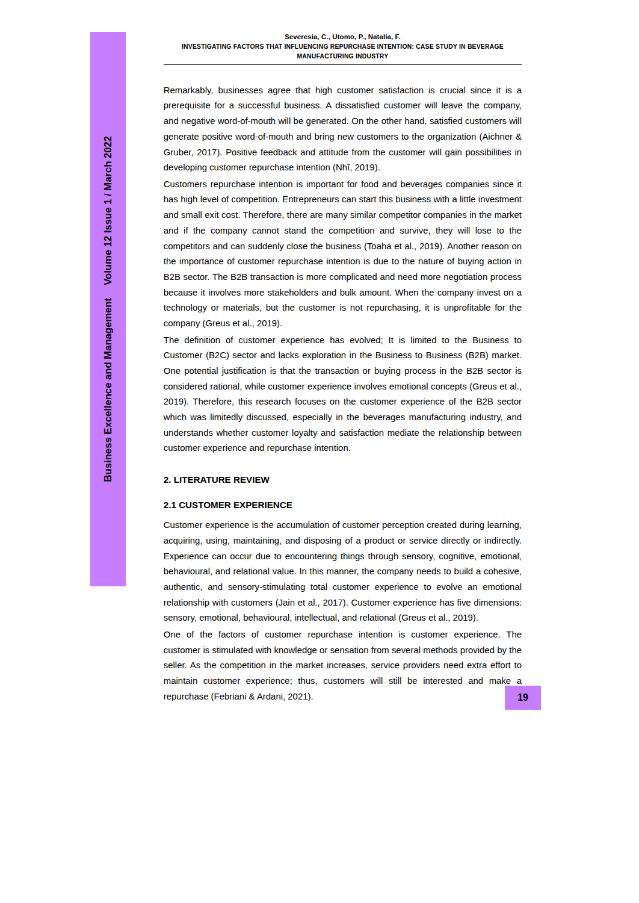Business Excellence and Management Volume 12 Issue 1 / March 2022
Severesia, C., Utomo, P., Natalia, F.
INVESTIGATING FACTORS THAT INFLUENCING REPURCHASE INTENTION: CASE STUDY IN BEVERAGE
MANUFACTURING INDUSTRY
Remarkably, businesses agree that high customer satisfaction is crucial since it is a prerequisite for a successful business. A dissatisfied customer will leave the company, and negative word-of-mouth will be generated. On the other hand, satisfied customers will generate positive word-of-mouth and bring new customers to the organization (Aichner & Gruber, 2017). Positive feedback and attitude from the customer will gain possibilities in developing customer repurchase intention (Nhĩ, 2019).
Customers repurchase intention is important for food and beverages companies since it has high level of competition. Entrepreneurs can start this business with a little investment and small exit cost. Therefore, there are many similar competitor companies in the market and if the company cannot stand the competition and survive, they will lose to the competitors and can suddenly close the business (Toaha et al., 2019). Another reason on the importance of customer repurchase intention is due to the nature of buying action in B2B sector. The B2B transaction is more complicated and need more negotiation process because it involves more stakeholders and bulk amount. When the company invest on a technology or materials, but the customer is not repurchasing, it is unprofitable for the company (Greus et al., 2019).
The definition of customer experience has evolved; It is limited to the Business to Customer (B2C) sector and lacks exploration in the Business to Business (B2B) market. One potential justification is that the transaction or buying process in the B2B sector is considered rational, while customer experience involves emotional concepts (Greus et al., 2019). Therefore, this research focuses on the customer experience of the B2B sector which was limitedly discussed, especially in the beverages manufacturing industry, and understands whether customer loyalty and satisfaction mediate the relationship between customer experience and repurchase intention.
2. LITERATURE REVIEW
2.1 CUSTOMER EXPERIENCE
Customer experience is the accumulation of customer perception created during learning, acquiring, using, maintaining, and disposing of a product or service directly or indirectly. Experience can occur due to encountering things through sensory, cognitive, emotional, behavioural, and relational value. In this manner, the company needs to build a cohesive, authentic, and sensory-stimulating total customer experience to evolve an emotional relationship with customers (Jain et al., 2017). Customer experience has five dimensions: sensory, emotional, behavioural, intellectual, and relational (Greus et al., 2019).
One of the factors of customer repurchase intention is customer experience. The customer is stimulated with knowledge or sensation from several methods provided by the seller. As the competition in the market increases, service providers need extra effort to maintain customer experience; thus, customers will still be interested and make a repurchase (Febriani & Ardani, 2021).
19